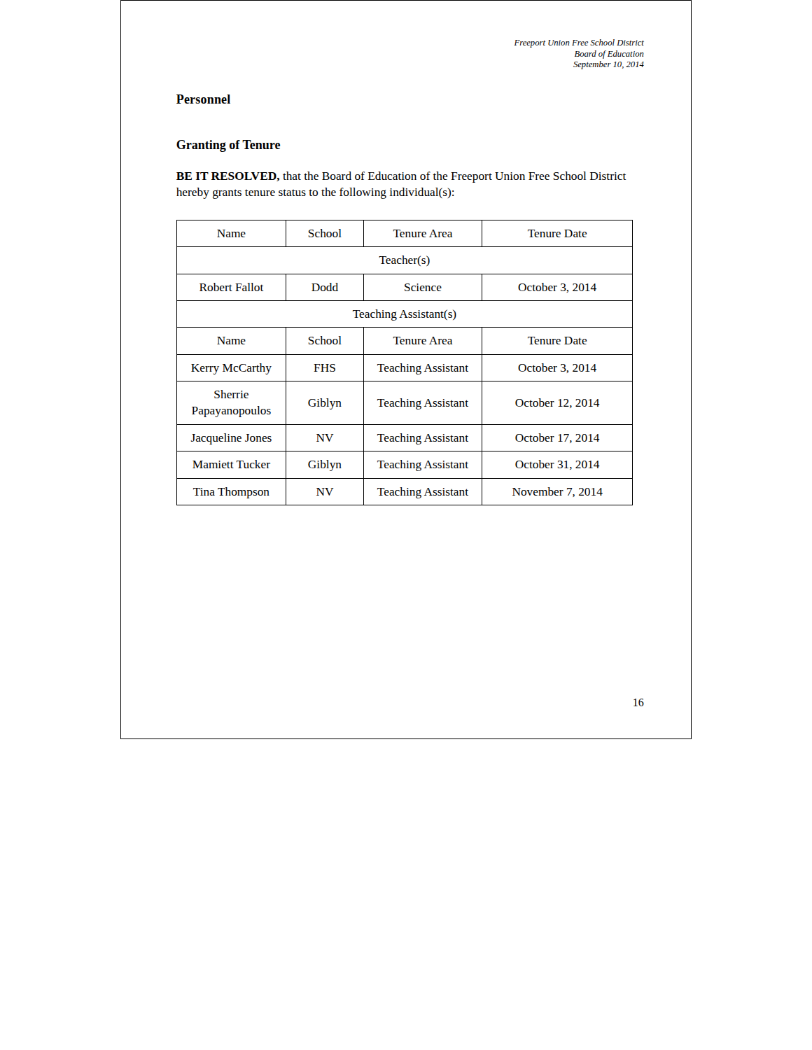Freeport Union Free School District
Board of Education
September 10, 2014
Personnel
Granting of Tenure
BE IT RESOLVED, that the Board of Education of the Freeport Union Free School District hereby grants tenure status to the following individual(s):
| Name | School | Tenure Area | Tenure Date |
| Teacher(s) |
| Robert Fallot | Dodd | Science | October 3, 2014 |
| Teaching Assistant(s) |
| Name | School | Tenure Area | Tenure Date |
| Kerry McCarthy | FHS | Teaching Assistant | October 3, 2014 |
| Sherrie Papayanopoulos | Giblyn | Teaching Assistant | October 12, 2014 |
| Jacqueline Jones | NV | Teaching Assistant | October 17, 2014 |
| Mamiett Tucker | Giblyn | Teaching Assistant | October 31, 2014 |
| Tina Thompson | NV | Teaching Assistant | November 7, 2014 |
16